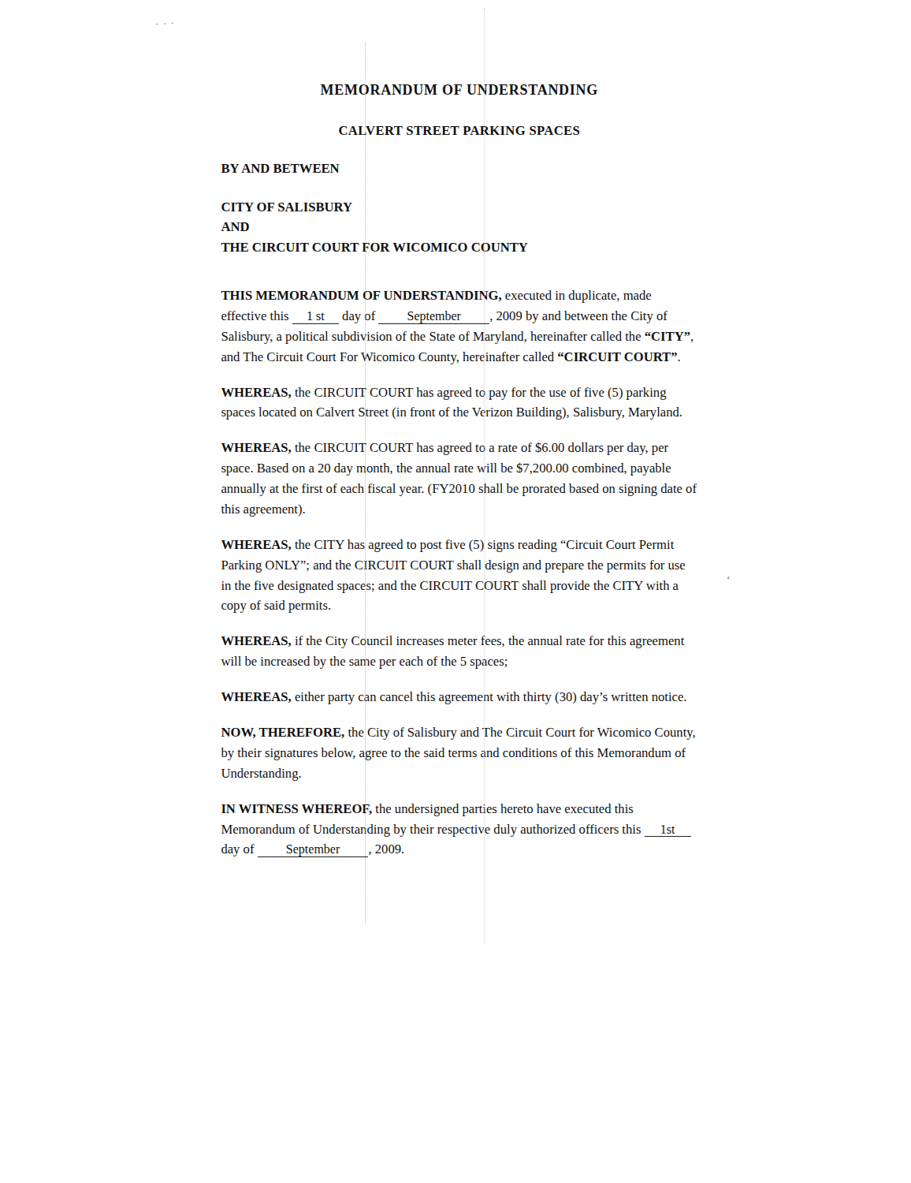· · ·
ʻ
MEMORANDUM OF UNDERSTANDING
CALVERT STREET PARKING SPACES
BY AND BETWEEN
CITY OF SALISBURY AND THE CIRCUIT COURT FOR WICOMICO COUNTY
THIS MEMORANDUM OF UNDERSTANDING, executed in duplicate, made effective this 1 st day of September, 2009 by and between the City of Salisbury, a political subdivision of the State of Maryland, hereinafter called the “CITY”, and The Circuit Court For Wicomico County, hereinafter called “CIRCUIT COURT”.
WHEREAS, the CIRCUIT COURT has agreed to pay for the use of five (5) parking spaces located on Calvert Street (in front of the Verizon Building), Salisbury, Maryland.
WHEREAS, the CIRCUIT COURT has agreed to a rate of $6.00 dollars per day, per space. Based on a 20 day month, the annual rate will be $7,200.00 combined, payable annually at the first of each fiscal year. (FY2010 shall be prorated based on signing date of this agreement).
WHEREAS, the CITY has agreed to post five (5) signs reading “Circuit Court Permit Parking ONLY”; and the CIRCUIT COURT shall design and prepare the permits for use in the five designated spaces; and the CIRCUIT COURT shall provide the CITY with a copy of said permits.
WHEREAS, if the City Council increases meter fees, the annual rate for this agreement will be increased by the same per each of the 5 spaces;
WHEREAS, either party can cancel this agreement with thirty (30) day’s written notice.
NOW, THEREFORE, the City of Salisbury and The Circuit Court for Wicomico County, by their signatures below, agree to the said terms and conditions of this Memorandum of Understanding.
IN WITNESS WHEREOF, the undersigned parties hereto have executed this Memorandum of Understanding by their respective duly authorized officers this 1st day of September, 2009.